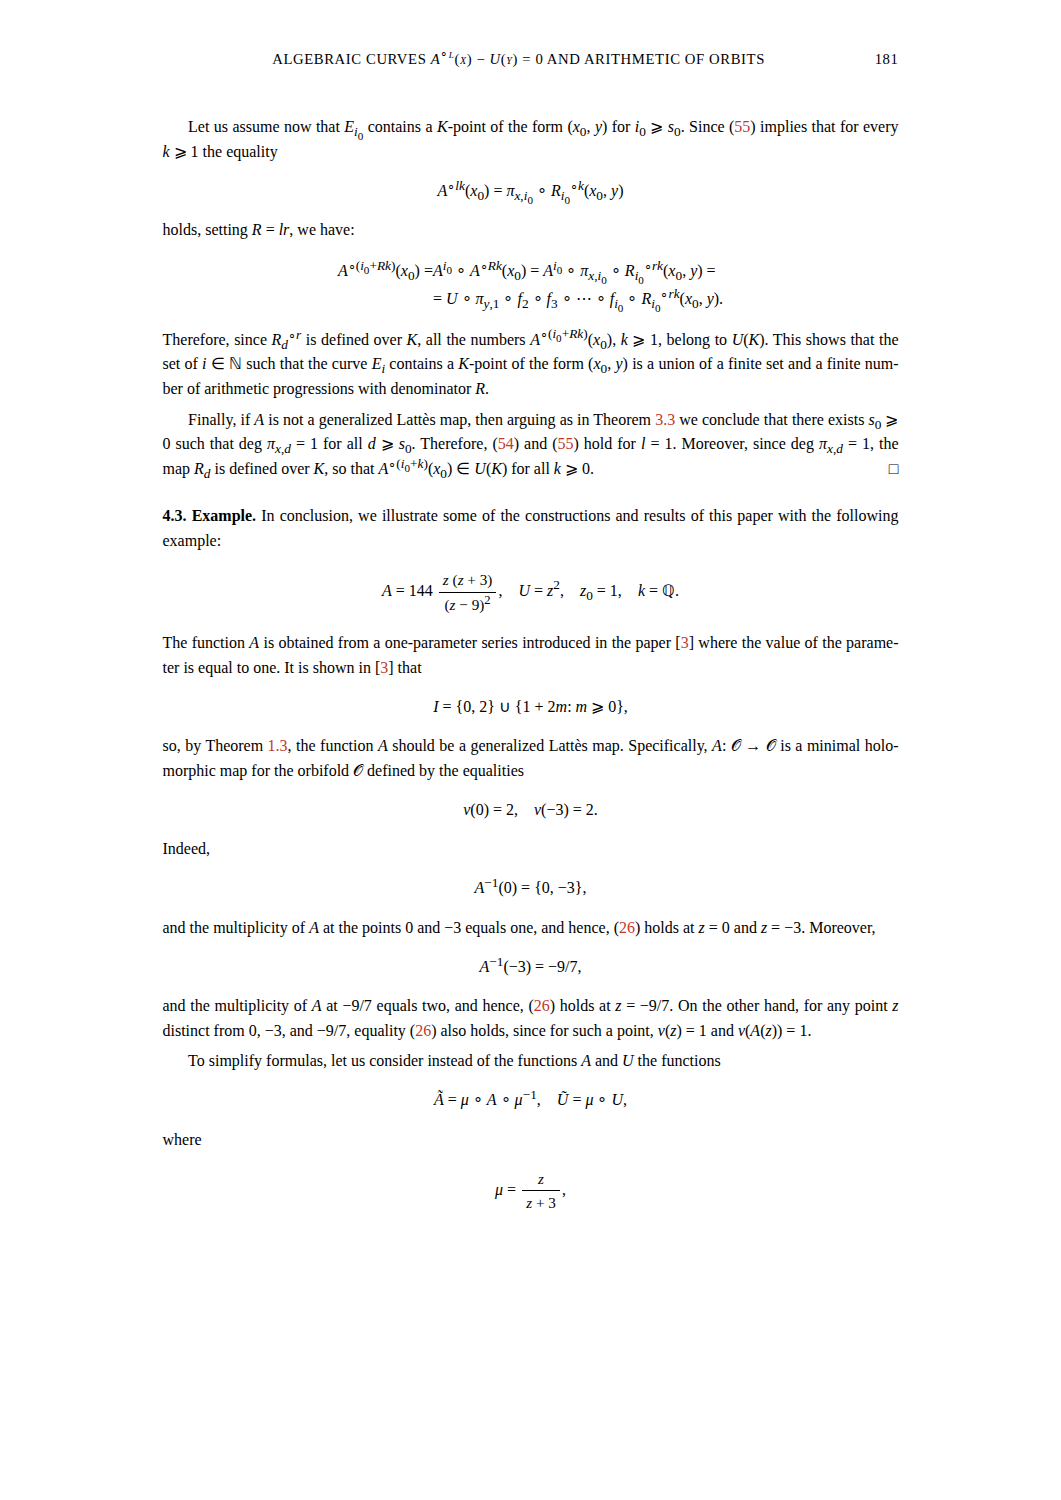ALGEBRAIC CURVES A∘l(x) − U(y) = 0 AND ARITHMETIC OF ORBITS 181
Let us assume now that Ei0 contains a K-point of the form (x0, y) for i0 ⩾ s0. Since (55) implies that for every k ⩾ 1 the equality
A∘lk(x0) = πx,i0 ∘ Ri0∘k(x0, y)
holds, setting R = lr, we have:
A∘(i0+Rk)(x0) = Ai0 ∘ A∘Rk(x0) = Ai0 ∘ πx,i0 ∘ Ri0∘rk(x0, y) =
= U ∘ πy,1 ∘ f2 ∘ f3 ∘ ⋯ ∘ fi0 ∘ Ri0∘rk(x0, y).
Therefore, since Rd∘r is defined over K, all the numbers A∘(i0+Rk)(x0), k ⩾ 1, belong to U(K). This shows that the set of i ∈ ℕ such that the curve Ei contains a K-point of the form (x0, y) is a union of a finite set and a finite number of arithmetic progressions with denominator R.
Finally, if A is not a generalized Lattès map, then arguing as in Theorem 3.3 we conclude that there exists s0 ⩾ 0 such that deg πx,d = 1 for all d ⩾ s0. Therefore, (54) and (55) hold for l = 1. Moreover, since deg πx,d = 1, the map Rd is defined over K, so that A∘(i0+k)(x0) ∈ U(K) for all k ⩾ 0. □
4.3. Example. In conclusion, we illustrate some of the constructions and results of this paper with the following example:
A = 144 z (z + 3)(z − 9)2, U = z2, z0 = 1, k = ℚ.
The function A is obtained from a one-parameter series introduced in the paper [3] where the value of the parameter is equal to one. It is shown in [3] that
I = {0, 2} ∪ {1 + 2m: m ⩾ 0},
so, by Theorem 1.3, the function A should be a generalized Lattès map. Specifically, A: 𝒪 → 𝒪 is a minimal holomorphic map for the orbifold 𝒪 defined by the equalities
ν(0) = 2, ν(−3) = 2.
Indeed,
A−1(0) = {0, −3},
and the multiplicity of A at the points 0 and −3 equals one, and hence, (26) holds at z = 0 and z = −3. Moreover,
A−1(−3) = −9/7,
and the multiplicity of A at −9/7 equals two, and hence, (26) holds at z = −9/7. On the other hand, for any point z distinct from 0, −3, and −9/7, equality (26) also holds, since for such a point, ν(z) = 1 and ν(A(z)) = 1.
To simplify formulas, let us consider instead of the functions A and U the functions
Ã = μ ∘ A ∘ μ−1, Ũ = μ ∘ U,
where
μ = zz + 3,